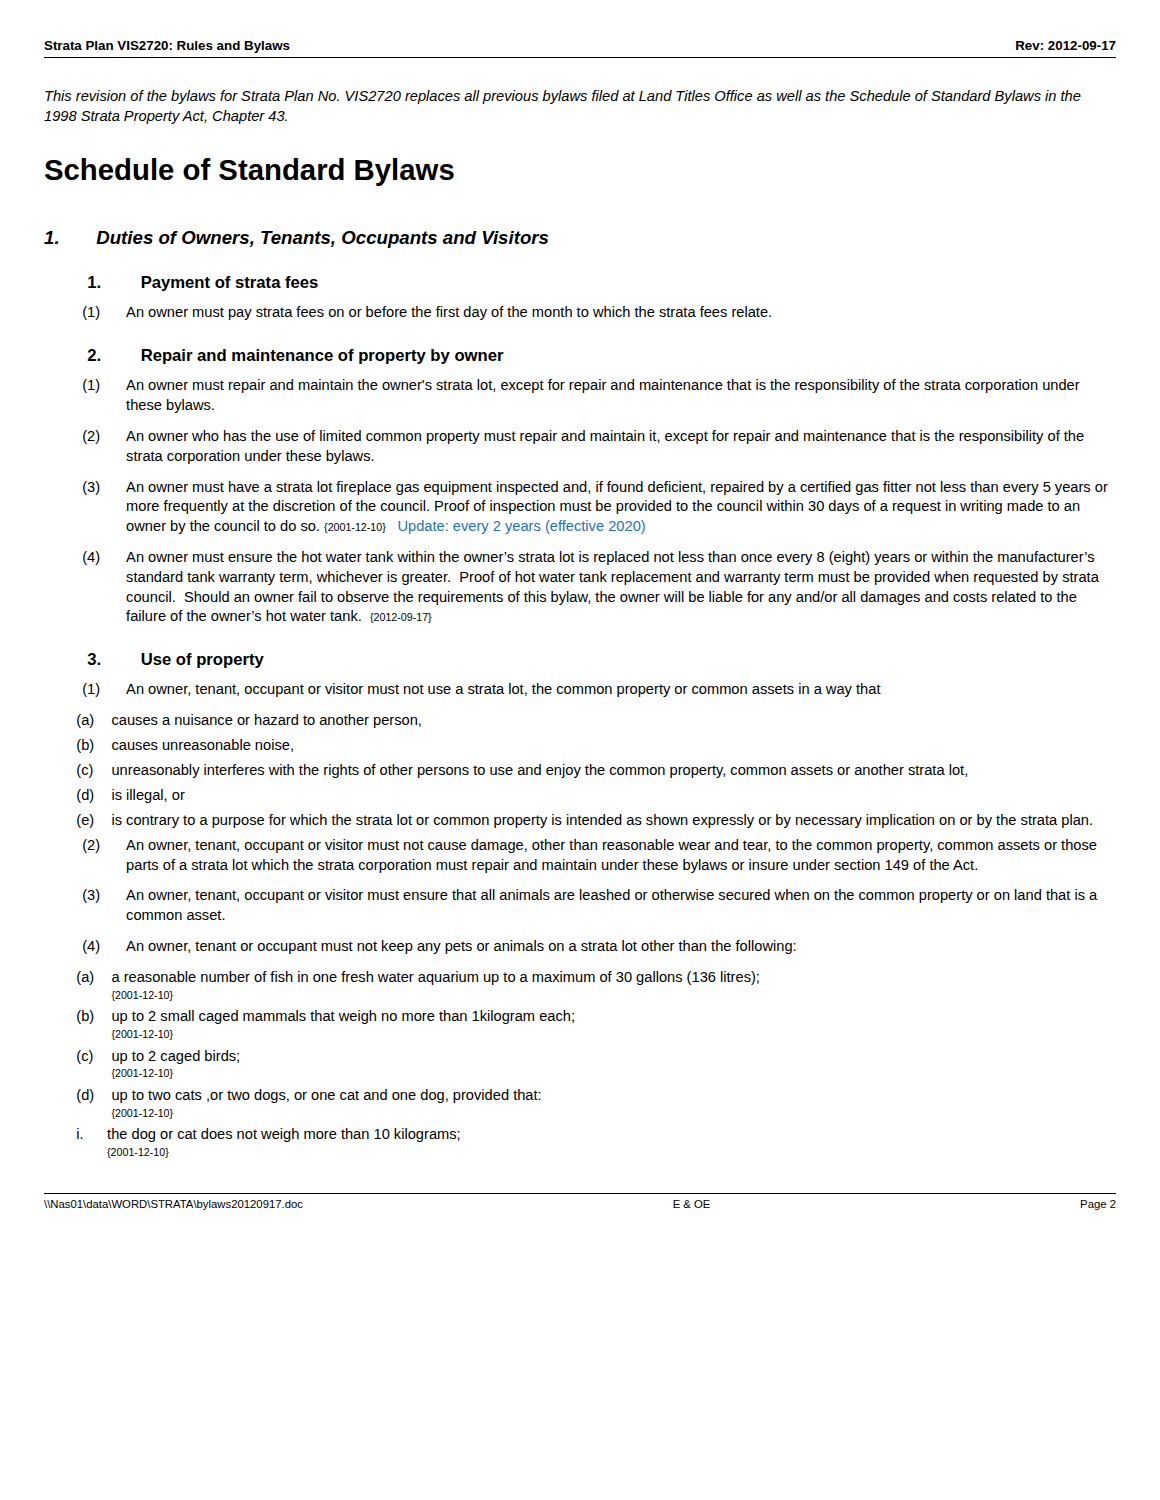Strata Plan VIS2720: Rules and Bylaws Rev: 2012-09-17
This revision of the bylaws for Strata Plan No. VIS2720 replaces all previous bylaws filed at Land Titles Office as well as the Schedule of Standard Bylaws in the 1998 Strata Property Act, Chapter 43.
Schedule of Standard Bylaws
1. Duties of Owners, Tenants, Occupants and Visitors
1. Payment of strata fees
(1) An owner must pay strata fees on or before the first day of the month to which the strata fees relate.
2. Repair and maintenance of property by owner
(1) An owner must repair and maintain the owner's strata lot, except for repair and maintenance that is the responsibility of the strata corporation under these bylaws.
(2) An owner who has the use of limited common property must repair and maintain it, except for repair and maintenance that is the responsibility of the strata corporation under these bylaws.
(3) An owner must have a strata lot fireplace gas equipment inspected and, if found deficient, repaired by a certified gas fitter not less than every 5 years or more frequently at the discretion of the council. Proof of inspection must be provided to the council within 30 days of a request in writing made to an owner by the council to do so. {2001-12-10}Update: every 2 years (effective 2020)
(4) An owner must ensure the hot water tank within the owner’s strata lot is replaced not less than once every 8 (eight) years or within the manufacturer’s standard tank warranty term, whichever is greater. Proof of hot water tank replacement and warranty term must be provided when requested by strata council. Should an owner fail to observe the requirements of this bylaw, the owner will be liable for any and/or all damages and costs related to the failure of the owner’s hot water tank. {2012-09-17}
3. Use of property
(1) An owner, tenant, occupant or visitor must not use a strata lot, the common property or common assets in a way that
(a) causes a nuisance or hazard to another person,
(b) causes unreasonable noise,
(c) unreasonably interferes with the rights of other persons to use and enjoy the common property, common assets or another strata lot,
(d) is illegal, or
(e) is contrary to a purpose for which the strata lot or common property is intended as shown expressly or by necessary implication on or by the strata plan.
(2) An owner, tenant, occupant or visitor must not cause damage, other than reasonable wear and tear, to the common property, common assets or those parts of a strata lot which the strata corporation must repair and maintain under these bylaws or insure under section 149 of the Act.
(3) An owner, tenant, occupant or visitor must ensure that all animals are leashed or otherwise secured when on the common property or on land that is a common asset.
(4) An owner, tenant or occupant must not keep any pets or animals on a strata lot other than the following:
(a) a reasonable number of fish in one fresh water aquarium up to a maximum of 30 gallons (136 litres);{2001-12-10}
(b) up to 2 small caged mammals that weigh no more than 1kilogram each;{2001-12-10}
(c) up to 2 caged birds;{2001-12-10}
(d) up to two cats ,or two dogs, or one cat and one dog, provided that:{2001-12-10}
i. the dog or cat does not weigh more than 10 kilograms;{2001-12-10}
\\Nas01\data\WORD\STRATA\bylaws20120917.doc E & OE Page 2